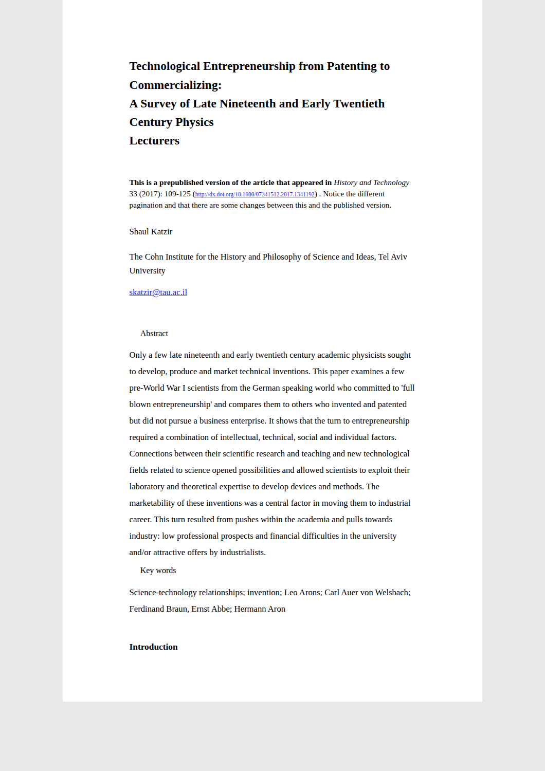Technological Entrepreneurship from Patenting to Commercializing:
A Survey of Late Nineteenth and Early Twentieth Century Physics
Lecturers
This is a prepublished version of the article that appeared in History and Technology 33 (2017): 109-125 (http://dx.doi.org/10.1080/07341512.2017.1341192) . Notice the different pagination and that there are some changes between this and the published version.
Shaul Katzir
The Cohn Institute for the History and Philosophy of Science and Ideas, Tel Aviv University
skatzir@tau.ac.il
Abstract
Only a few late nineteenth and early twentieth century academic physicists sought to develop, produce and market technical inventions. This paper examines a few pre-World War I scientists from the German speaking world who committed to 'full blown entrepreneurship' and compares them to others who invented and patented but did not pursue a business enterprise. It shows that the turn to entrepreneurship required a combination of intellectual, technical, social and individual factors. Connections between their scientific research and teaching and new technological fields related to science opened possibilities and allowed scientists to exploit their laboratory and theoretical expertise to develop devices and methods. The marketability of these inventions was a central factor in moving them to industrial career. This turn resulted from pushes within the academia and pulls towards industry: low professional prospects and financial difficulties in the university and/or attractive offers by industrialists.
Key words
Science-technology relationships; invention; Leo Arons; Carl Auer von Welsbach; Ferdinand Braun, Ernst Abbe; Hermann Aron
Introduction